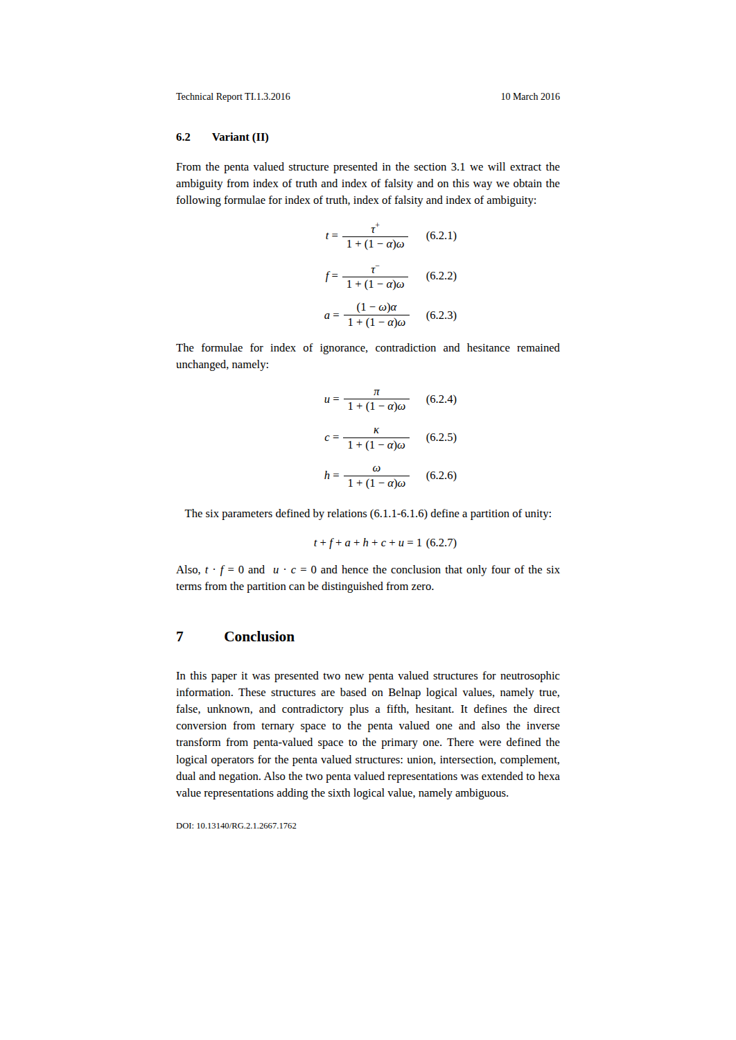Technical Report TI.1.3.2016 10 March 2016
6.2 Variant (II)
From the penta valued structure presented in the section 3.1 we will extract the ambiguity from index of truth and index of falsity and on this way we obtain the following formulae for index of truth, index of falsity and index of ambiguity:
t = τ+ 1 + (1 − α)ω
(6.2.1)
f = τ− 1 + (1 − α)ω
(6.2.2)
a = (1 − ω)α 1 + (1 − α)ω
(6.2.3)
The formulae for index of ignorance, contradiction and hesitance remained unchanged, namely:
u = π 1 + (1 − α)ω
(6.2.4)
c = κ 1 + (1 − α)ω
(6.2.5)
h = ω 1 + (1 − α)ω
(6.2.6)
The six parameters defined by relations (6.1.1-6.1.6) define a partition of unity:
t + f + a + h + c + u = 1
(6.2.7)
Also, t · f = 0 and u · c = 0 and hence the conclusion that only four of the six terms from the partition can be distinguished from zero.
7 Conclusion
In this paper it was presented two new penta valued structures for neutrosophic information. These structures are based on Belnap logical values, namely true, false, unknown, and contradictory plus a fifth, hesitant. It defines the direct conversion from ternary space to the penta valued one and also the inverse transform from penta-valued space to the primary one. There were defined the logical operators for the penta valued structures: union, intersection, complement, dual and negation. Also the two penta valued representations was extended to hexa value representations adding the sixth logical value, namely ambiguous.
DOI: 10.13140/RG.2.1.2667.1762